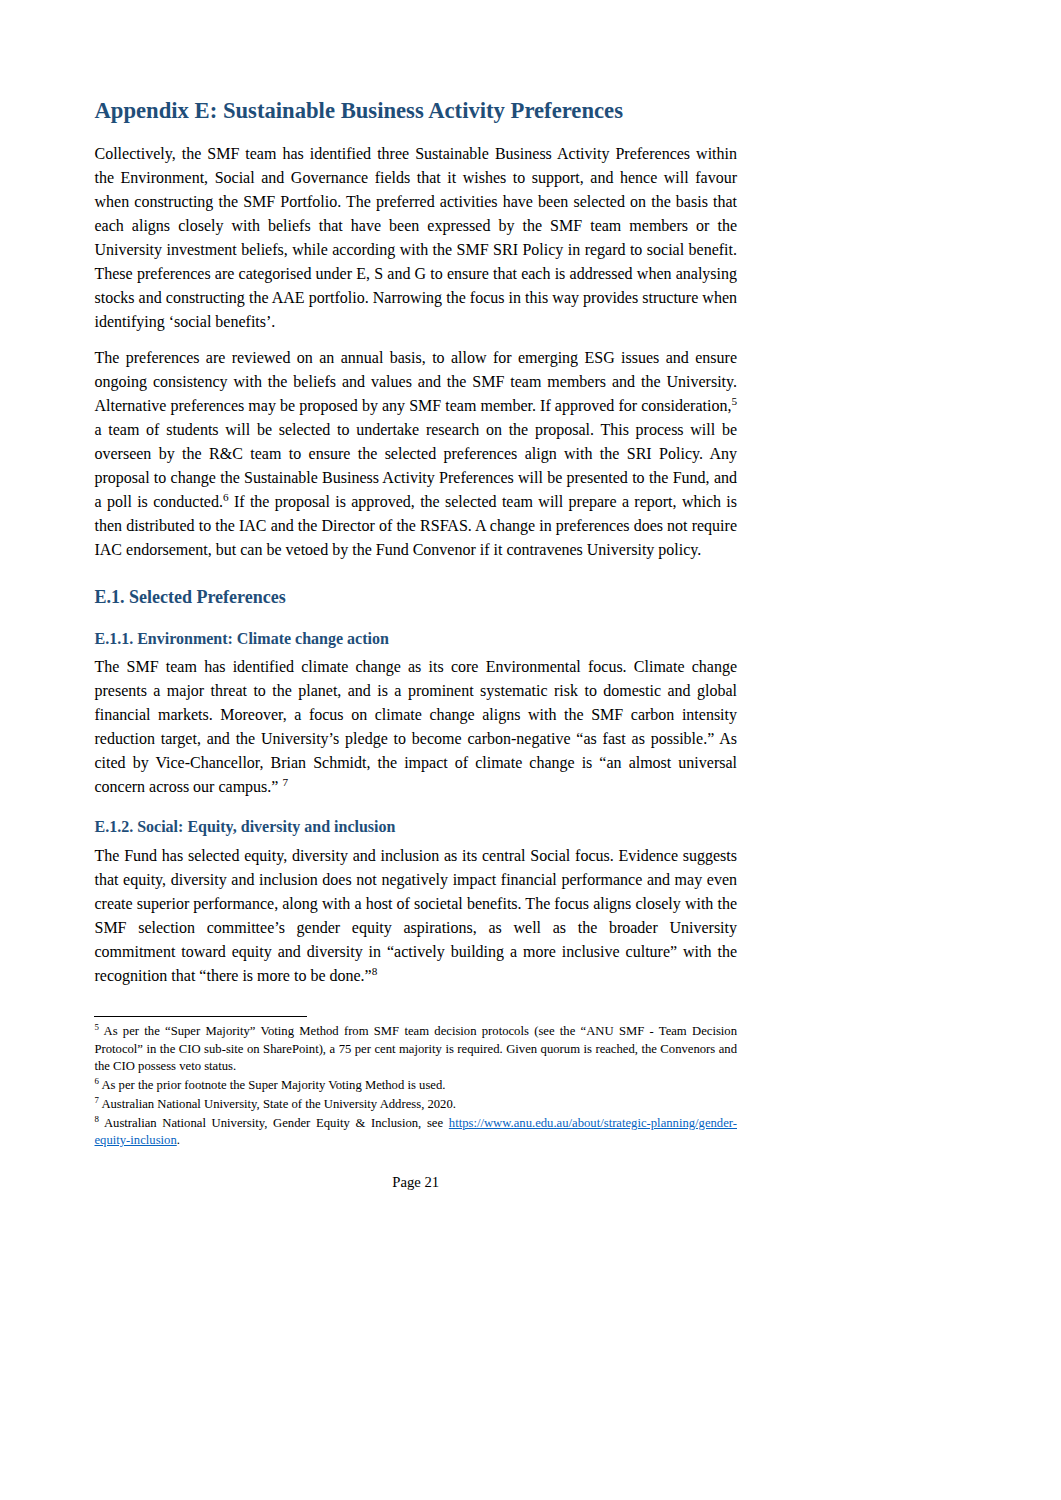Appendix E: Sustainable Business Activity Preferences
Collectively, the SMF team has identified three Sustainable Business Activity Preferences within the Environment, Social and Governance fields that it wishes to support, and hence will favour when constructing the SMF Portfolio. The preferred activities have been selected on the basis that each aligns closely with beliefs that have been expressed by the SMF team members or the University investment beliefs, while according with the SMF SRI Policy in regard to social benefit. These preferences are categorised under E, S and G to ensure that each is addressed when analysing stocks and constructing the AAE portfolio. Narrowing the focus in this way provides structure when identifying ‘social benefits’.
The preferences are reviewed on an annual basis, to allow for emerging ESG issues and ensure ongoing consistency with the beliefs and values and the SMF team members and the University. Alternative preferences may be proposed by any SMF team member. If approved for consideration,5 a team of students will be selected to undertake research on the proposal. This process will be overseen by the R&C team to ensure the selected preferences align with the SRI Policy. Any proposal to change the Sustainable Business Activity Preferences will be presented to the Fund, and a poll is conducted.6 If the proposal is approved, the selected team will prepare a report, which is then distributed to the IAC and the Director of the RSFAS. A change in preferences does not require IAC endorsement, but can be vetoed by the Fund Convenor if it contravenes University policy.
E.1. Selected Preferences
E.1.1. Environment: Climate change action
The SMF team has identified climate change as its core Environmental focus. Climate change presents a major threat to the planet, and is a prominent systematic risk to domestic and global financial markets. Moreover, a focus on climate change aligns with the SMF carbon intensity reduction target, and the University’s pledge to become carbon-negative “as fast as possible.” As cited by Vice-Chancellor, Brian Schmidt, the impact of climate change is “an almost universal concern across our campus.” 7
E.1.2. Social: Equity, diversity and inclusion
The Fund has selected equity, diversity and inclusion as its central Social focus. Evidence suggests that equity, diversity and inclusion does not negatively impact financial performance and may even create superior performance, along with a host of societal benefits. The focus aligns closely with the SMF selection committee’s gender equity aspirations, as well as the broader University commitment toward equity and diversity in “actively building a more inclusive culture” with the recognition that “there is more to be done.”8
5 As per the “Super Majority” Voting Method from SMF team decision protocols (see the “ANU SMF - Team Decision Protocol” in the CIO sub-site on SharePoint), a 75 per cent majority is required. Given quorum is reached, the Convenors and the CIO possess veto status.
6 As per the prior footnote the Super Majority Voting Method is used.
7 Australian National University, State of the University Address, 2020.
8 Australian National University, Gender Equity & Inclusion, see https://www.anu.edu.au/about/strategic-planning/gender-equity-inclusion.
Page 21